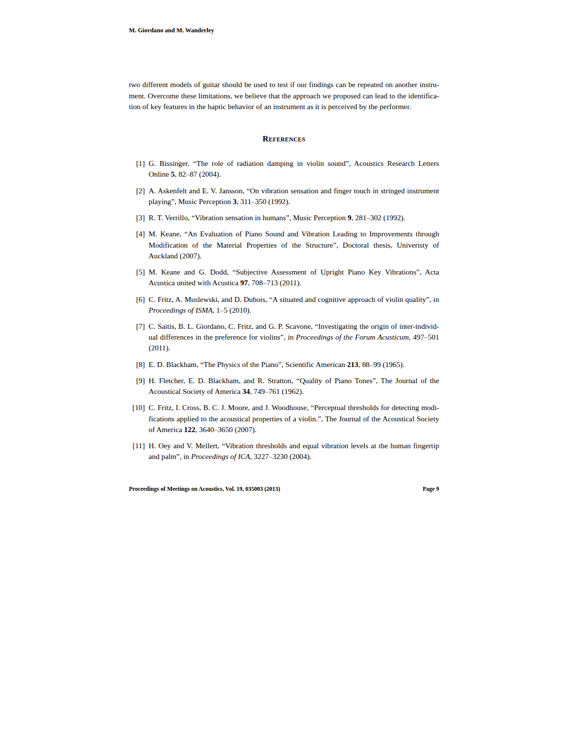M. Giordano and M. Wanderley
two different models of guitar should be used to test if our findings can be repeated on another instrument. Overcome these limitations, we believe that the approach we proposed can lead to the identification of key features in the haptic behavior of an instrument as it is perceived by the performer.
References
G. Bissinger, “The role of radiation damping in violin sound”, Acoustics Research Letters Online 5, 82–87 (2004).
A. Askenfelt and E. V. Jansson, “On vibration sensation and finger touch in stringed instrument playing”, Music Perception 3, 311–350 (1992).
R. T. Verrillo, “Vibration sensation in humans”, Music Perception 9, 281–302 (1992).
M. Keane, “An Evaluation of Piano Sound and Vibration Leading to Improvements through Modification of the Material Properties of the Structure”, Doctoral thesis, Univeristy of Auckland (2007).
M. Keane and G. Dodd, “Subjective Assessment of Upright Piano Key Vibrations”, Acta Acustica united with Acustica 97, 708–713 (2011).
C. Fritz, A. Muslewski, and D. Dubois, “A situated and cognitive approach of violin quality”, in Proceedings of ISMA, 1–5 (2010).
C. Saitis, B. L. Giordano, C. Fritz, and G. P. Scavone, “Investigating the origin of inter-individual differences in the preference for violins”, in Proceedings of the Forum Acusticum, 497–501 (2011).
E. D. Blackham, “The Physics of the Piano”, Scientific American 213, 88–99 (1965).
H. Fletcher, E. D. Blackham, and R. Stratton, “Quality of Piano Tones”, The Journal of the Acoustical Society of America 34, 749–761 (1962).
C. Fritz, I. Cross, B. C. J. Moore, and J. Woodhouse, “Perceptual thresholds for detecting modifications applied to the acoustical properties of a violin.”, The Journal of the Acoustical Society of America 122, 3640–3650 (2007).
H. Oey and V. Mellert, “Vibration thresholds and equal vibration levels at the human fingertip and palm”, in Proceedings of ICA, 3227–3230 (2004).
Proceedings of Meetings on Acoustics, Vol. 19, 035003 (2013) Page 9